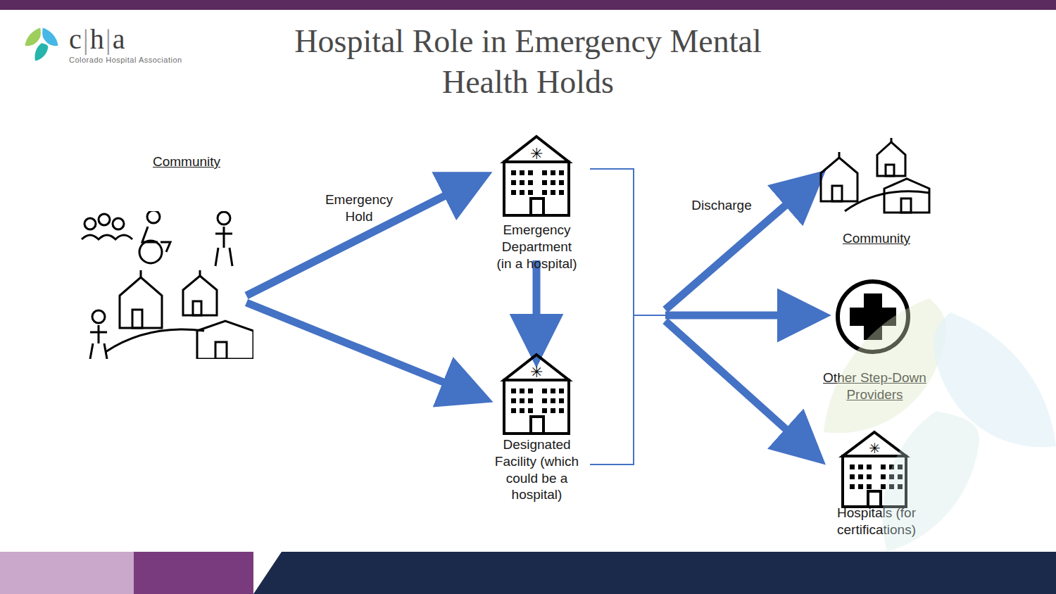c|h|a
Colorado Hospital Association
Hospital Role in Emergency Mental
Health Holds
Community
Emergency
Hold
✳
Emergency
Department
(in a hospital)
✳
Designated
Facility (which
could be a
hospital)
Discharge
Community
Other Step-Down
Providers
✳
Hospitals (for
certifications)
Flow diagram. From the Community, an Emergency Hold leads either to an Emergency Department (in a hospital) or to a Designated Facility (which could be a hospital). The Emergency Department can transfer to the Designated Facility. From either setting, Discharge leads to the Community, Other Step-Down Providers, or Hospitals (for certifications).